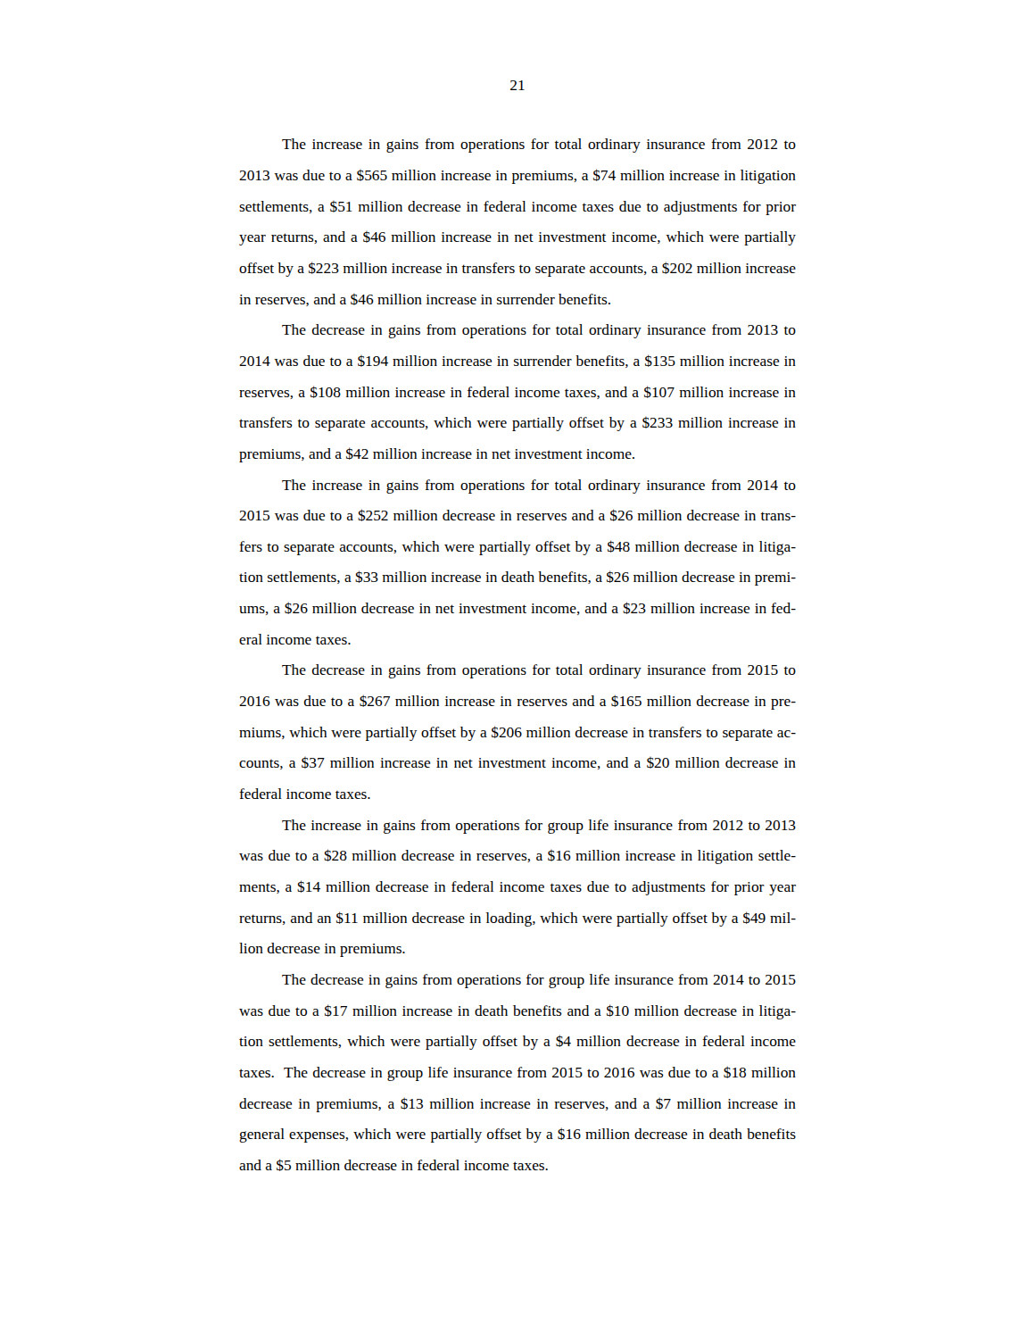21
The increase in gains from operations for total ordinary insurance from 2012 to 2013 was due to a $565 million increase in premiums, a $74 million increase in litigation settlements, a $51 million decrease in federal income taxes due to adjustments for prior year returns, and a $46 million increase in net investment income, which were partially offset by a $223 million increase in transfers to separate accounts, a $202 million increase in reserves, and a $46 million increase in surrender benefits.
The decrease in gains from operations for total ordinary insurance from 2013 to 2014 was due to a $194 million increase in surrender benefits, a $135 million increase in reserves, a $108 million increase in federal income taxes, and a $107 million increase in transfers to separate accounts, which were partially offset by a $233 million increase in premiums, and a $42 million increase in net investment income.
The increase in gains from operations for total ordinary insurance from 2014 to 2015 was due to a $252 million decrease in reserves and a $26 million decrease in transfers to separate accounts, which were partially offset by a $48 million decrease in litigation settlements, a $33 million increase in death benefits, a $26 million decrease in premiums, a $26 million decrease in net investment income, and a $23 million increase in federal income taxes.
The decrease in gains from operations for total ordinary insurance from 2015 to 2016 was due to a $267 million increase in reserves and a $165 million decrease in premiums, which were partially offset by a $206 million decrease in transfers to separate accounts, a $37 million increase in net investment income, and a $20 million decrease in federal income taxes.
The increase in gains from operations for group life insurance from 2012 to 2013 was due to a $28 million decrease in reserves, a $16 million increase in litigation settlements, a $14 million decrease in federal income taxes due to adjustments for prior year returns, and an $11 million decrease in loading, which were partially offset by a $49 million decrease in premiums.
The decrease in gains from operations for group life insurance from 2014 to 2015 was due to a $17 million increase in death benefits and a $10 million decrease in litigation settlements, which were partially offset by a $4 million decrease in federal income taxes. The decrease in group life insurance from 2015 to 2016 was due to a $18 million decrease in premiums, a $13 million increase in reserves, and a $7 million increase in general expenses, which were partially offset by a $16 million decrease in death benefits and a $5 million decrease in federal income taxes.